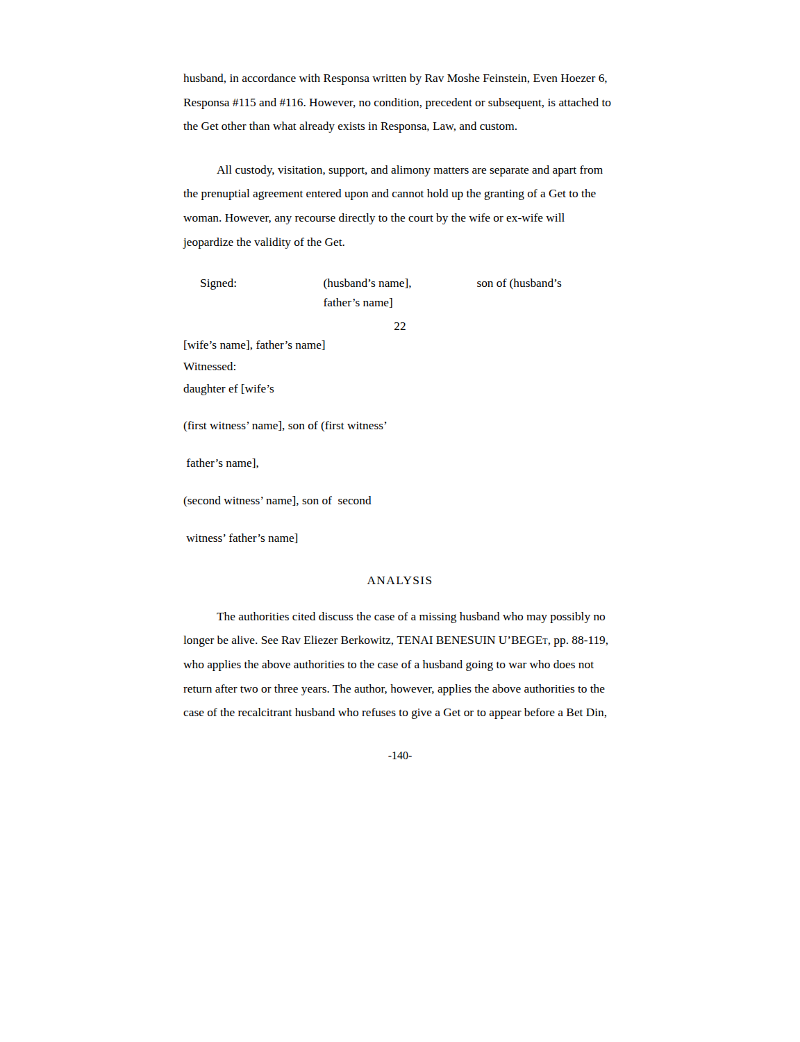husband, in accordance with Responsa written by Rav Moshe Feinstein, Even Hoezer 6, Responsa #115 and #116. However, no condition, precedent or subsequent, is attached to the Get other than what already exists in Responsa, Law, and custom.
All custody, visitation, support, and alimony matters are separate and apart from the prenuptial agreement entered upon and cannot hold up the granting of a Get to the woman. However, any recourse directly to the court by the wife or ex-wife will jeopardize the validity of the Get.
Signed:
(husband’s name],
father’s name]
son of (husband’s
22
[wife’s name], father’s name]
Witnessed:
daughter ef [wife’s
(first witness’ name], son of (first witness’
father’s name],
(second witness’ name], son of second
witness’ father’s name]
ANALYSIS
The authorities cited discuss the case of a missing husband who may possibly no longer be alive. See Rav Eliezer Berkowitz, TENAI BENESUIN U’BEGEt, pp. 88-119, who applies the above authorities to the case of a husband going to war who does not return after two or three years. The author, however, applies the above authorities to the case of the recalcitrant husband who refuses to give a Get or to appear before a Bet Din,
-140-